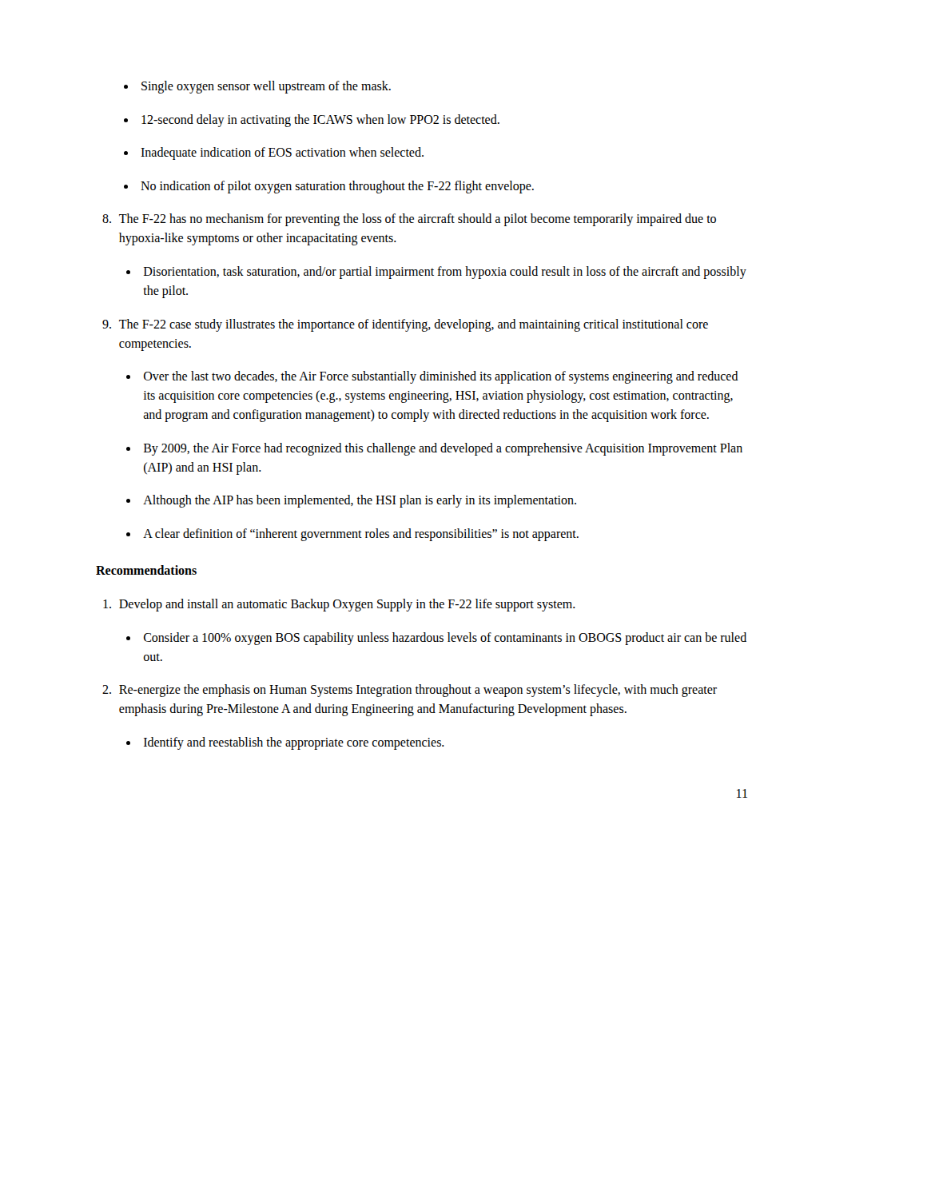Single oxygen sensor well upstream of the mask.
12-second delay in activating the ICAWS when low PPO2 is detected.
Inadequate indication of EOS activation when selected.
No indication of pilot oxygen saturation throughout the F-22 flight envelope.
The F-22 has no mechanism for preventing the loss of the aircraft should a pilot become temporarily impaired due to hypoxia-like symptoms or other incapacitating events.
Disorientation, task saturation, and/or partial impairment from hypoxia could result in loss of the aircraft and possibly the pilot.
The F-22 case study illustrates the importance of identifying, developing, and maintaining critical institutional core competencies.
Over the last two decades, the Air Force substantially diminished its application of systems engineering and reduced its acquisition core competencies (e.g., systems engineering, HSI, aviation physiology, cost estimation, contracting, and program and configuration management) to comply with directed reductions in the acquisition work force.
By 2009, the Air Force had recognized this challenge and developed a comprehensive Acquisition Improvement Plan (AIP) and an HSI plan.
Although the AIP has been implemented, the HSI plan is early in its implementation.
A clear definition of “inherent government roles and responsibilities” is not apparent.
Recommendations
Develop and install an automatic Backup Oxygen Supply in the F-22 life support system.
Consider a 100% oxygen BOS capability unless hazardous levels of contaminants in OBOGS product air can be ruled out.
Re-energize the emphasis on Human Systems Integration throughout a weapon system’s lifecycle, with much greater emphasis during Pre-Milestone A and during Engineering and Manufacturing Development phases.
Identify and reestablish the appropriate core competencies.
11